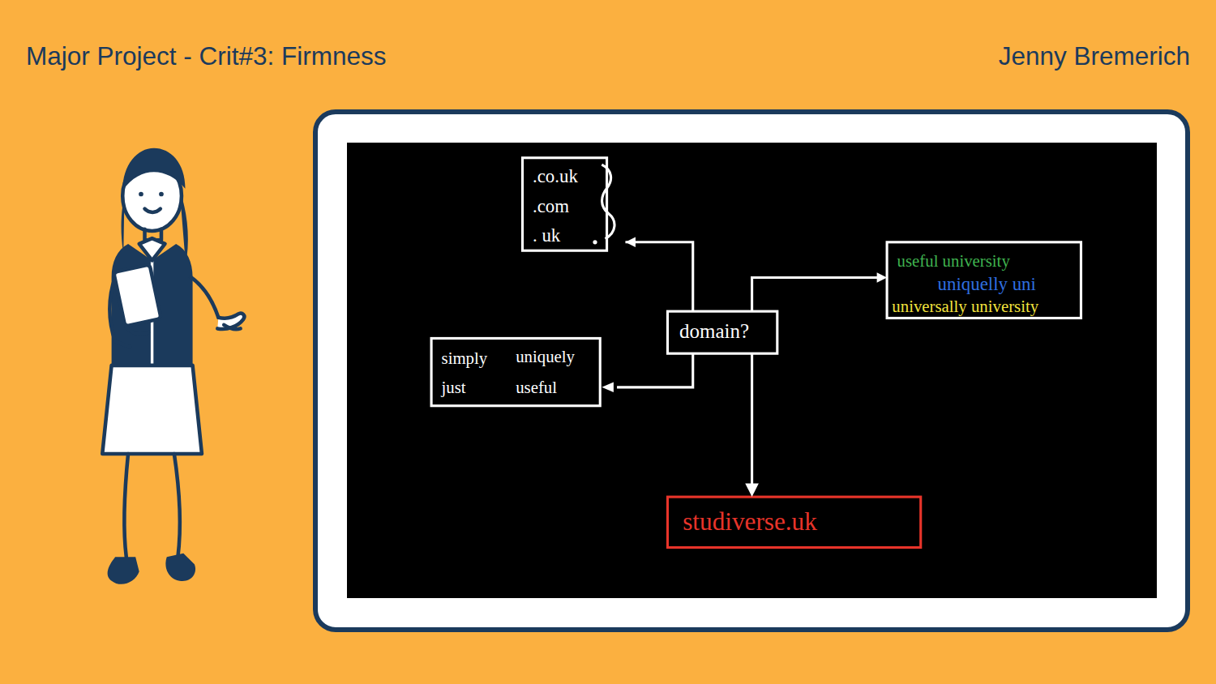Major Project - Crit#3: Firmness
Jenny Bremerich
Illustration of a presenter holding a folder and gesturing toward the board.
Domain name brainstorm diagram A diagram centred on the word "domain?" with arrows to four boxes: top-level domain options (.co.uk, .com, .uk), name ideas (useful university, uniquelly uni, universally university), word options (simply, uniquely, just, useful), and the chosen name studiverse.uk highlighted in red. .co.uk .com . uk useful university uniquelly uni universally university domain? simply uniquely just useful studiverse.uk